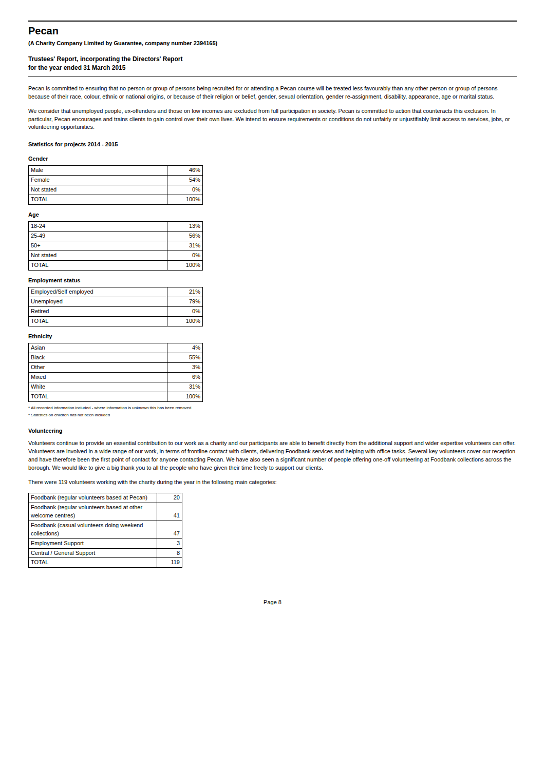Pecan
(A Charity Company Limited by Guarantee, company number 2394165)
Trustees' Report, incorporating the Directors' Report
for the year ended 31 March 2015
Pecan is committed to ensuring that no person or group of persons being recruited for or attending a Pecan course will be treated less favourably than any other person or group of persons because of their race, colour, ethnic or national origins, or because of their religion or belief, gender, sexual orientation, gender re-assignment, disability, appearance, age or marital status.
We consider that unemployed people, ex-offenders and those on low incomes are excluded from full participation in society. Pecan is committed to action that counteracts this exclusion. In particular, Pecan encourages and trains clients to gain control over their own lives. We intend to ensure requirements or conditions do not unfairly or unjustifiably limit access to services, jobs, or volunteering opportunities.
Statistics for projects 2014 - 2015
Gender
| Male | 46% |
| Female | 54% |
| Not stated | 0% |
| TOTAL | 100% |
Age
| 18-24 | 13% |
| 25-49 | 56% |
| 50+ | 31% |
| Not stated | 0% |
| TOTAL | 100% |
Employment status
| Employed/Self employed | 21% |
| Unemployed | 79% |
| Retired | 0% |
| TOTAL | 100% |
Ethnicity
| Asian | 4% |
| Black | 55% |
| Other | 3% |
| Mixed | 6% |
| White | 31% |
| TOTAL | 100% |
* All recorded information included - where information is unknown this has been removed
* Statistics on children has not been included
Volunteering
Volunteers continue to provide an essential contribution to our work as a charity and our participants are able to benefit directly from the additional support and wider expertise volunteers can offer. Volunteers are involved in a wide range of our work, in terms of frontline contact with clients, delivering Foodbank services and helping with office tasks. Several key volunteers cover our reception and have therefore been the first point of contact for anyone contacting Pecan. We have also seen a significant number of people offering one-off volunteering at Foodbank collections across the borough. We would like to give a big thank you to all the people who have given their time freely to support our clients.
There were 119 volunteers working with the charity during the year in the following main categories:
| Foodbank (regular volunteers based at Pecan) | 20 |
| Foodbank (regular volunteers based at other welcome centres) | 41 |
| Foodbank (casual volunteers doing weekend collections) | 47 |
| Employment Support | 3 |
| Central / General Support | 8 |
| TOTAL | 119 |
Page 8